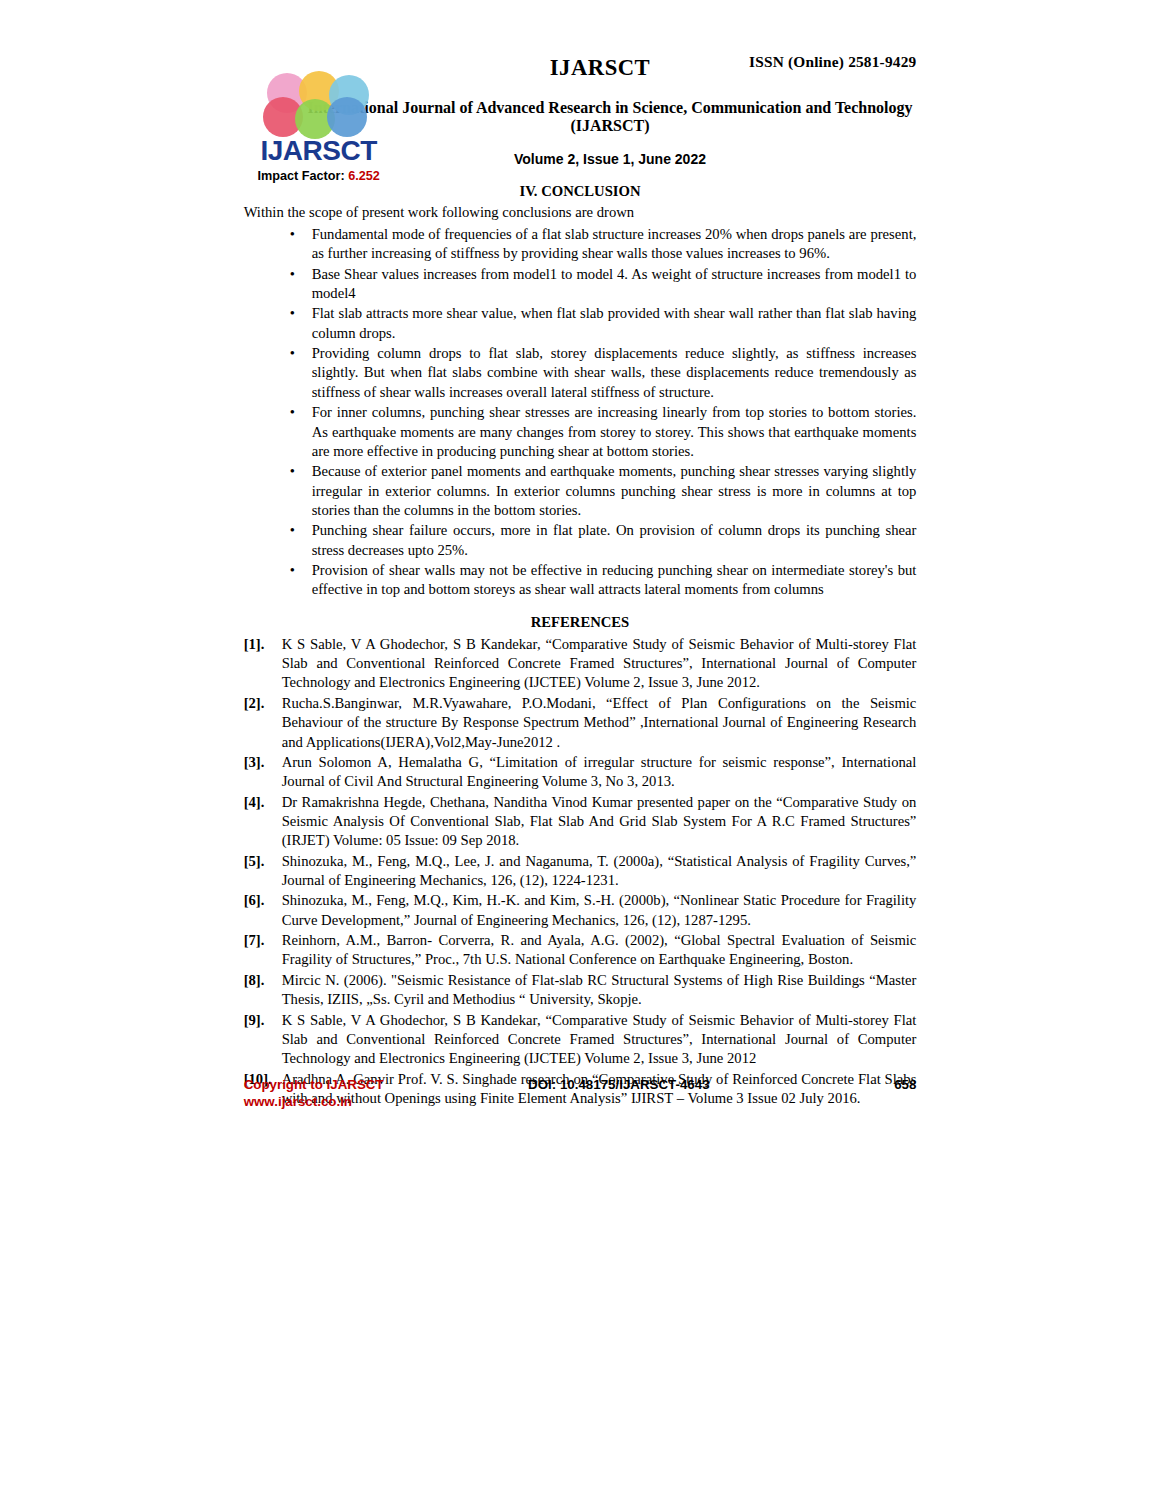ISSN (Online) 2581-9429
IJARSCT
IJARSCT
Impact Factor: 6.252
International Journal of Advanced Research in Science, Communication and Technology (IJARSCT)
Volume 2, Issue 1, June 2022
IV. CONCLUSION
Within the scope of present work following conclusions are drown
Fundamental mode of frequencies of a flat slab structure increases 20% when drops panels are present, as further increasing of stiffness by providing shear walls those values increases to 96%.
Base Shear values increases from model1 to model 4. As weight of structure increases from model1 to model4
Flat slab attracts more shear value, when flat slab provided with shear wall rather than flat slab having column drops.
Providing column drops to flat slab, storey displacements reduce slightly, as stiffness increases slightly. But when flat slabs combine with shear walls, these displacements reduce tremendously as stiffness of shear walls increases overall lateral stiffness of structure.
For inner columns, punching shear stresses are increasing linearly from top stories to bottom stories. As earthquake moments are many changes from storey to storey. This shows that earthquake moments are more effective in producing punching shear at bottom stories.
Because of exterior panel moments and earthquake moments, punching shear stresses varying slightly irregular in exterior columns. In exterior columns punching shear stress is more in columns at top stories than the columns in the bottom stories.
Punching shear failure occurs, more in flat plate. On provision of column drops its punching shear stress decreases upto 25%.
Provision of shear walls may not be effective in reducing punching shear on intermediate storey's but effective in top and bottom storeys as shear wall attracts lateral moments from columns
REFERENCES
K S Sable, V A Ghodechor, S B Kandekar, “Comparative Study of Seismic Behavior of Multi-storey Flat Slab and Conventional Reinforced Concrete Framed Structures”, International Journal of Computer Technology and Electronics Engineering (IJCTEE) Volume 2, Issue 3, June 2012.
Rucha.S.Banginwar, M.R.Vyawahare, P.O.Modani, “Effect of Plan Configurations on the Seismic Behaviour of the structure By Response Spectrum Method” ,International Journal of Engineering Research and Applications(IJERA),Vol2,May-June2012 .
Arun Solomon A, Hemalatha G, “Limitation of irregular structure for seismic response”, International Journal of Civil And Structural Engineering Volume 3, No 3, 2013.
Dr Ramakrishna Hegde, Chethana, Nanditha Vinod Kumar presented paper on the “Comparative Study on Seismic Analysis Of Conventional Slab, Flat Slab And Grid Slab System For A R.C Framed Structures” (IRJET) Volume: 05 Issue: 09 Sep 2018.
Shinozuka, M., Feng, M.Q., Lee, J. and Naganuma, T. (2000a), “Statistical Analysis of Fragility Curves,” Journal of Engineering Mechanics, 126, (12), 1224-1231.
Shinozuka, M., Feng, M.Q., Kim, H.-K. and Kim, S.-H. (2000b), “Nonlinear Static Procedure for Fragility Curve Development,” Journal of Engineering Mechanics, 126, (12), 1287-1295.
Reinhorn, A.M., Barron- Corverra, R. and Ayala, A.G. (2002), “Global Spectral Evaluation of Seismic Fragility of Structures,” Proc., 7th U.S. National Conference on Earthquake Engineering, Boston.
Mircic N. (2006). "Seismic Resistance of Flat-slab RC Structural Systems of High Rise Buildings “Master Thesis, IZIIS, „Ss. Cyril and Methodius “ University, Skopje.
K S Sable, V A Ghodechor, S B Kandekar, “Comparative Study of Seismic Behavior of Multi-storey Flat Slab and Conventional Reinforced Concrete Framed Structures”, International Journal of Computer Technology and Electronics Engineering (IJCTEE) Volume 2, Issue 3, June 2012
Aradhna A. Ganvir Prof. V. S. Singhade research on “Comparative Study of Reinforced Concrete Flat Slabs with and without Openings using Finite Element Analysis” IJIRST – Volume 3 Issue 02 July 2016.
Copyright to IJARSCT
DOI: 10.48175/IJARSCT-4643
658
www.ijarsct.co.in